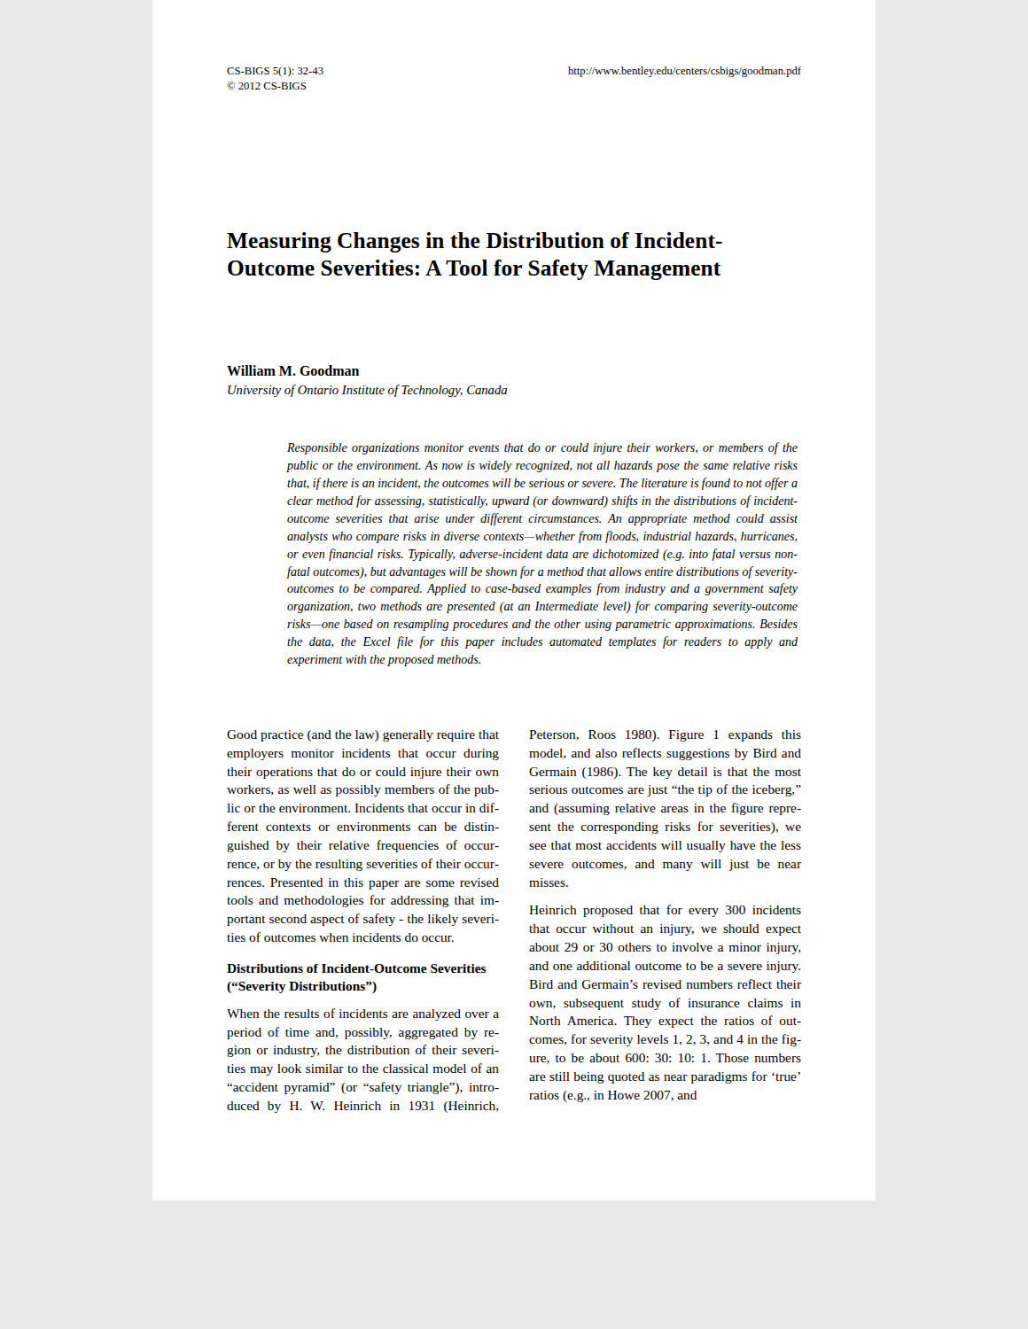CS-BIGS 5(1): 32-43
© 2012 CS-BIGS
http://www.bentley.edu/centers/csbigs/goodman.pdf
Measuring Changes in the Distribution of Incident-Outcome Severities: A Tool for Safety Management
William M. Goodman
University of Ontario Institute of Technology, Canada
Responsible organizations monitor events that do or could injure their workers, or members of the public or the environment. As now is widely recognized, not all hazards pose the same relative risks that, if there is an incident, the outcomes will be serious or severe. The literature is found to not offer a clear method for assessing, statistically, upward (or downward) shifts in the distributions of incident-outcome severities that arise under different circumstances. An appropriate method could assist analysts who compare risks in diverse contexts—whether from floods, industrial hazards, hurricanes, or even financial risks. Typically, adverse-incident data are dichotomized (e.g. into fatal versus non-fatal outcomes), but advantages will be shown for a method that allows entire distributions of severity-outcomes to be compared. Applied to case-based examples from industry and a government safety organization, two methods are presented (at an Intermediate level) for comparing severity-outcome risks—one based on resampling procedures and the other using parametric approximations. Besides the data, the Excel file for this paper includes automated templates for readers to apply and experiment with the proposed methods.
Good practice (and the law) generally require that employers monitor incidents that occur during their operations that do or could injure their own workers, as well as possibly members of the public or the environment. Incidents that occur in different contexts or environments can be distinguished by their relative frequencies of occurrence, or by the resulting severities of their occurrences. Presented in this paper are some revised tools and methodologies for addressing that important second aspect of safety - the likely severities of outcomes when incidents do occur.
Distributions of Incident-Outcome Severities (“Severity Distributions”)
When the results of incidents are analyzed over a period of time and, possibly, aggregated by region or industry, the distribution of their severities may look similar to the classical model of an “accident pyramid” (or “safety triangle”), introduced by H. W. Heinrich in 1931 (Heinrich, Peterson, Roos 1980). Figure 1 expands this model, and also reflects suggestions by Bird and Germain (1986). The key detail is that the most serious outcomes are just “the tip of the iceberg,” and (assuming relative areas in the figure represent the corresponding risks for severities), we see that most accidents will usually have the less severe outcomes, and many will just be near misses.
Heinrich proposed that for every 300 incidents that occur without an injury, we should expect about 29 or 30 others to involve a minor injury, and one additional outcome to be a severe injury. Bird and Germain’s revised numbers reflect their own, subsequent study of insurance claims in North America. They expect the ratios of outcomes, for severity levels 1, 2, 3, and 4 in the figure, to be about 600: 30: 10: 1. Those numbers are still being quoted as near paradigms for ‘true’ ratios (e.g., in Howe 2007, and